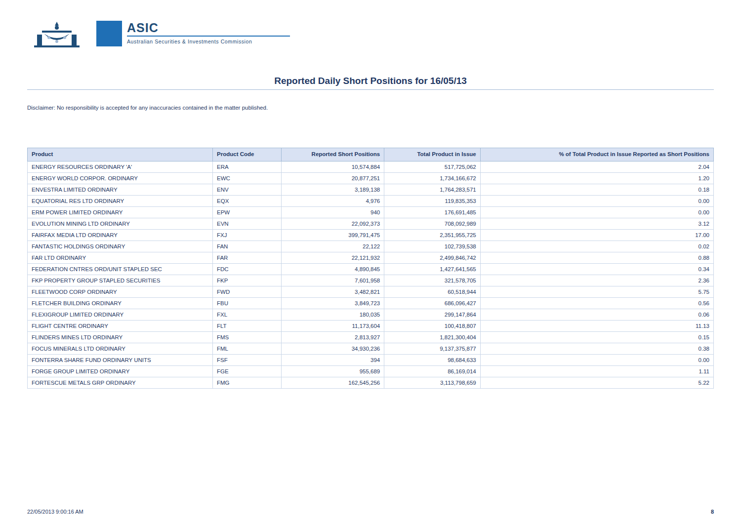ASIC
Australian Securities & Investments Commission
Reported Daily Short Positions for 16/05/13
Disclaimer: No responsibility is accepted for any inaccuracies contained in the matter published.
| Product | Product Code | Reported Short Positions | Total Product in Issue | % of Total Product in Issue Reported as Short Positions |
| --- | --- | --- | --- | --- |
| ENERGY RESOURCES ORDINARY 'A' | ERA | 10,574,884 | 517,725,062 | 2.04 |
| ENERGY WORLD CORPOR. ORDINARY | EWC | 20,877,251 | 1,734,166,672 | 1.20 |
| ENVESTRA LIMITED ORDINARY | ENV | 3,189,138 | 1,764,283,571 | 0.18 |
| EQUATORIAL RES LTD ORDINARY | EQX | 4,976 | 119,835,353 | 0.00 |
| ERM POWER LIMITED ORDINARY | EPW | 940 | 176,691,485 | 0.00 |
| EVOLUTION MINING LTD ORDINARY | EVN | 22,092,373 | 708,092,989 | 3.12 |
| FAIRFAX MEDIA LTD ORDINARY | FXJ | 399,791,475 | 2,351,955,725 | 17.00 |
| FANTASTIC HOLDINGS ORDINARY | FAN | 22,122 | 102,739,538 | 0.02 |
| FAR LTD ORDINARY | FAR | 22,121,932 | 2,499,846,742 | 0.88 |
| FEDERATION CNTRES ORD/UNIT STAPLED SEC | FDC | 4,890,845 | 1,427,641,565 | 0.34 |
| FKP PROPERTY GROUP STAPLED SECURITIES | FKP | 7,601,958 | 321,578,705 | 2.36 |
| FLEETWOOD CORP ORDINARY | FWD | 3,482,821 | 60,518,944 | 5.75 |
| FLETCHER BUILDING ORDINARY | FBU | 3,849,723 | 686,096,427 | 0.56 |
| FLEXIGROUP LIMITED ORDINARY | FXL | 180,035 | 299,147,864 | 0.06 |
| FLIGHT CENTRE ORDINARY | FLT | 11,173,604 | 100,418,807 | 11.13 |
| FLINDERS MINES LTD ORDINARY | FMS | 2,813,927 | 1,821,300,404 | 0.15 |
| FOCUS MINERALS LTD ORDINARY | FML | 34,930,236 | 9,137,375,877 | 0.38 |
| FONTERRA SHARE FUND ORDINARY UNITS | FSF | 394 | 98,684,633 | 0.00 |
| FORGE GROUP LIMITED ORDINARY | FGE | 955,689 | 86,169,014 | 1.11 |
| FORTESCUE METALS GRP ORDINARY | FMG | 162,545,256 | 3,113,798,659 | 5.22 |
22/05/2013 9:00:16 AM 8